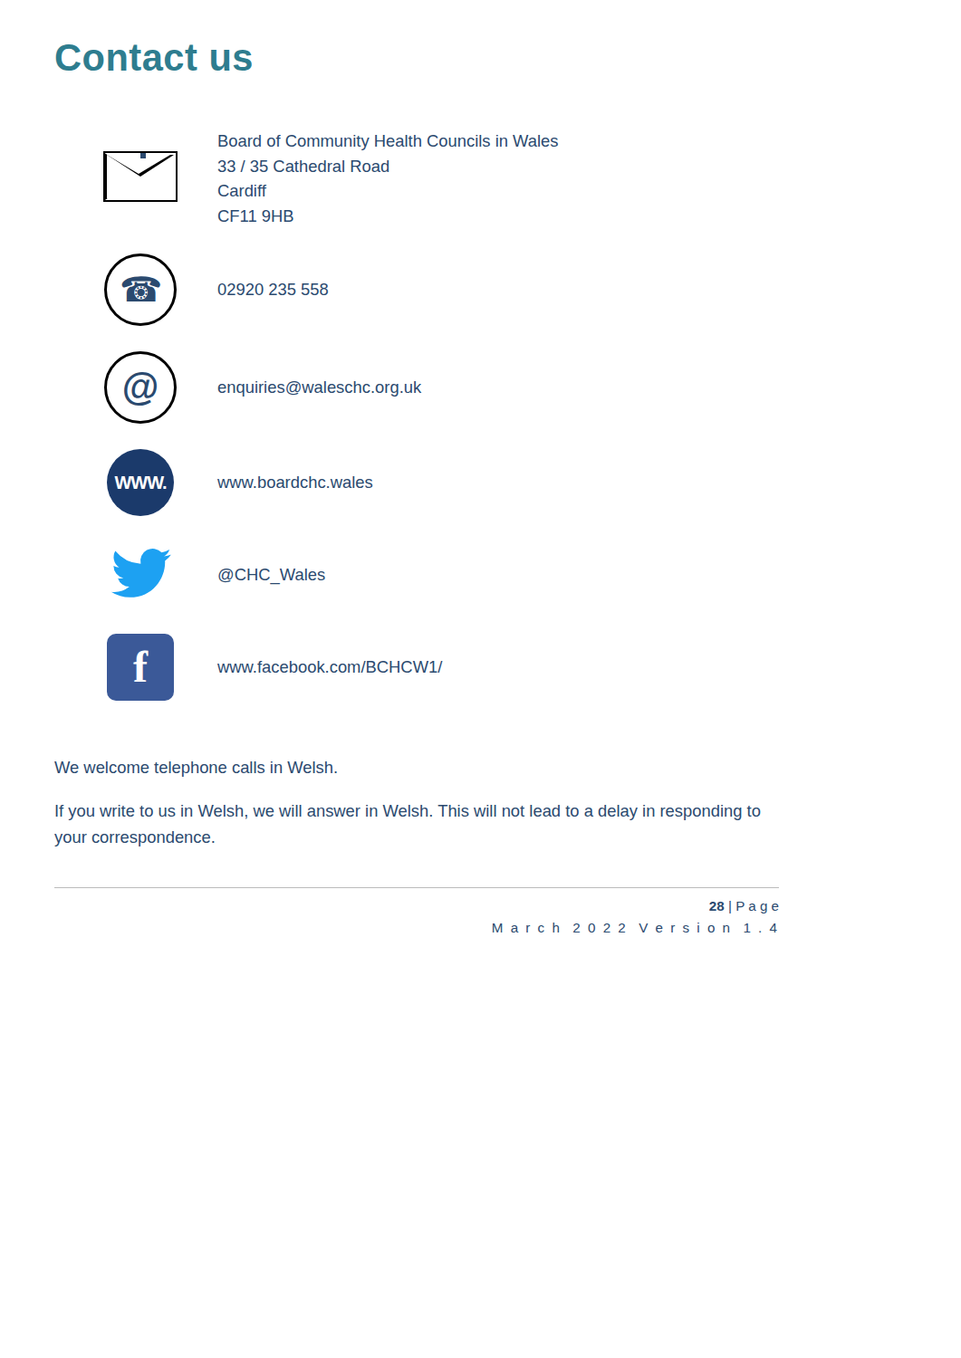Contact us
| | Board of Community Health Councils in Wales 33 / 35 Cathedral Road Cardiff CF11 9HB |
| ☎ | 02920 235 558 |
| @ | enquiries@waleschc.org.uk |
| WWW. | www.boardchc.wales |
| | @CHC_Wales |
| f | www.facebook.com/BCHCW1/ |
We welcome telephone calls in Welsh.
If you write to us in Welsh, we will answer in Welsh. This will not lead to a delay in responding to your correspondence.
28 | P a g e
M a r c h 2 0 2 2 V e r s i o n 1 . 4